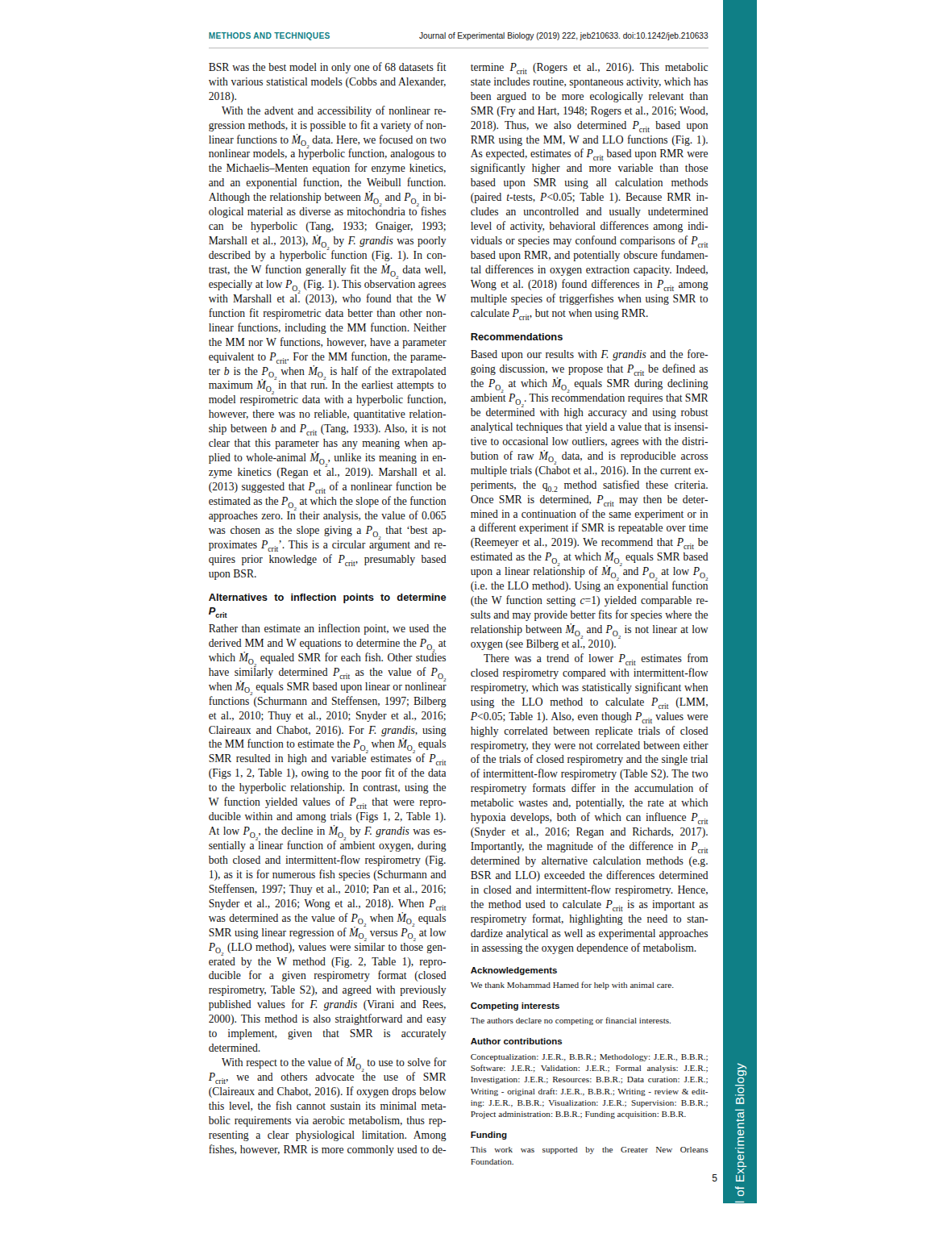Journal of Experimental Biology
Methods and Techniques
Journal of Experimental Biology (2019) 222, jeb210633. doi:10.1242/jeb.210633
BSR was the best model in only one of 68 datasets fit with various statistical models (Cobbs and Alexander, 2018).
With the advent and accessibility of nonlinear regression methods, it is possible to fit a variety of nonlinear functions to ṀO2 data. Here, we focused on two nonlinear models, a hyperbolic function, analogous to the Michaelis–Menten equation for enzyme kinetics, and an exponential function, the Weibull function. Although the relationship between ṀO2 and PO2 in biological material as diverse as mitochondria to fishes can be hyperbolic (Tang, 1933; Gnaiger, 1993; Marshall et al., 2013), ṀO2 by F. grandis was poorly described by a hyperbolic function (Fig. 1). In contrast, the W function generally fit the ṀO2 data well, especially at low PO2 (Fig. 1). This observation agrees with Marshall et al. (2013), who found that the W function fit respirometric data better than other nonlinear functions, including the MM function. Neither the MM nor W functions, however, have a parameter equivalent to Pcrit. For the MM function, the parameter b is the PO2 when ṀO2 is half of the extrapolated maximum ṀO2 in that run. In the earliest attempts to model respirometric data with a hyperbolic function, however, there was no reliable, quantitative relationship between b and Pcrit (Tang, 1933). Also, it is not clear that this parameter has any meaning when applied to whole-animal ṀO2, unlike its meaning in enzyme kinetics (Regan et al., 2019). Marshall et al. (2013) suggested that Pcrit of a nonlinear function be estimated as the PO2 at which the slope of the function approaches zero. In their analysis, the value of 0.065 was chosen as the slope giving a PO2 that ‘best approximates Pcrit’. This is a circular argument and requires prior knowledge of Pcrit, presumably based upon BSR.
Alternatives to inflection points to determine Pcrit
Rather than estimate an inflection point, we used the derived MM and W equations to determine the PO2 at which ṀO2 equaled SMR for each fish. Other studies have similarly determined Pcrit as the value of PO2 when ṀO2 equals SMR based upon linear or nonlinear functions (Schurmann and Steffensen, 1997; Bilberg et al., 2010; Thuy et al., 2010; Snyder et al., 2016; Claireaux and Chabot, 2016). For F. grandis, using the MM function to estimate the PO2 when ṀO2 equals SMR resulted in high and variable estimates of Pcrit (Figs 1, 2, Table 1), owing to the poor fit of the data to the hyperbolic relationship. In contrast, using the W function yielded values of Pcrit that were reproducible within and among trials (Figs 1, 2, Table 1). At low PO2, the decline in ṀO2 by F. grandis was essentially a linear function of ambient oxygen, during both closed and intermittent-flow respirometry (Fig. 1), as it is for numerous fish species (Schurmann and Steffensen, 1997; Thuy et al., 2010; Pan et al., 2016; Snyder et al., 2016; Wong et al., 2018). When Pcrit was determined as the value of PO2 when ṀO2 equals SMR using linear regression of ṀO2 versus PO2 at low PO2 (LLO method), values were similar to those generated by the W method (Fig. 2, Table 1), reproducible for a given respirometry format (closed respirometry, Table S2), and agreed with previously published values for F. grandis (Virani and Rees, 2000). This method is also straightforward and easy to implement, given that SMR is accurately determined.
With respect to the value of ṀO2 to use to solve for Pcrit, we and others advocate the use of SMR (Claireaux and Chabot, 2016). If oxygen drops below this level, the fish cannot sustain its minimal metabolic requirements via aerobic metabolism, thus representing a clear physiological limitation. Among fishes, however, RMR is more commonly used to determine Pcrit (Rogers et al., 2016). This metabolic state includes routine, spontaneous activity, which has been argued to be more ecologically relevant than SMR (Fry and Hart, 1948; Rogers et al., 2016; Wood, 2018). Thus, we also determined Pcrit based upon RMR using the MM, W and LLO functions (Fig. 1). As expected, estimates of Pcrit based upon RMR were significantly higher and more variable than those based upon SMR using all calculation methods (paired t-tests, P<0.05; Table 1). Because RMR includes an uncontrolled and usually undetermined level of activity, behavioral differences among individuals or species may confound comparisons of Pcrit based upon RMR, and potentially obscure fundamental differences in oxygen extraction capacity. Indeed, Wong et al. (2018) found differences in Pcrit among multiple species of triggerfishes when using SMR to calculate Pcrit, but not when using RMR.
Recommendations
Based upon our results with F. grandis and the foregoing discussion, we propose that Pcrit be defined as the PO2 at which ṀO2 equals SMR during declining ambient PO2. This recommendation requires that SMR be determined with high accuracy and using robust analytical techniques that yield a value that is insensitive to occasional low outliers, agrees with the distribution of raw ṀO2 data, and is reproducible across multiple trials (Chabot et al., 2016). In the current experiments, the q0.2 method satisfied these criteria. Once SMR is determined, Pcrit may then be determined in a continuation of the same experiment or in a different experiment if SMR is repeatable over time (Reemeyer et al., 2019). We recommend that Pcrit be estimated as the PO2 at which ṀO2 equals SMR based upon a linear relationship of ṀO2 and PO2 at low PO2 (i.e. the LLO method). Using an exponential function (the W function setting c=1) yielded comparable results and may provide better fits for species where the relationship between ṀO2 and PO2 is not linear at low oxygen (see Bilberg et al., 2010).
There was a trend of lower Pcrit estimates from closed respirometry compared with intermittent-flow respirometry, which was statistically significant when using the LLO method to calculate Pcrit (LMM, P<0.05; Table 1). Also, even though Pcrit values were highly correlated between replicate trials of closed respirometry, they were not correlated between either of the trials of closed respirometry and the single trial of intermittent-flow respirometry (Table S2). The two respirometry formats differ in the accumulation of metabolic wastes and, potentially, the rate at which hypoxia develops, both of which can influence Pcrit (Snyder et al., 2016; Regan and Richards, 2017). Importantly, the magnitude of the difference in Pcrit determined by alternative calculation methods (e.g. BSR and LLO) exceeded the differences determined in closed and intermittent-flow respirometry. Hence, the method used to calculate Pcrit is as important as respirometry format, highlighting the need to standardize analytical as well as experimental approaches in assessing the oxygen dependence of metabolism.
Acknowledgements
We thank Mohammad Hamed for help with animal care.
Competing interests
The authors declare no competing or financial interests.
Author contributions
Conceptualization: J.E.R., B.B.R.; Methodology: J.E.R., B.B.R.; Software: J.E.R.; Validation: J.E.R.; Formal analysis: J.E.R.; Investigation: J.E.R.; Resources: B.B.R.; Data curation: J.E.R.; Writing - original draft: J.E.R., B.B.R.; Writing - review & editing: J.E.R., B.B.R.; Visualization: J.E.R.; Supervision: B.B.R.; Project administration: B.B.R.; Funding acquisition: B.B.R.
Funding
This work was supported by the Greater New Orleans Foundation.
5